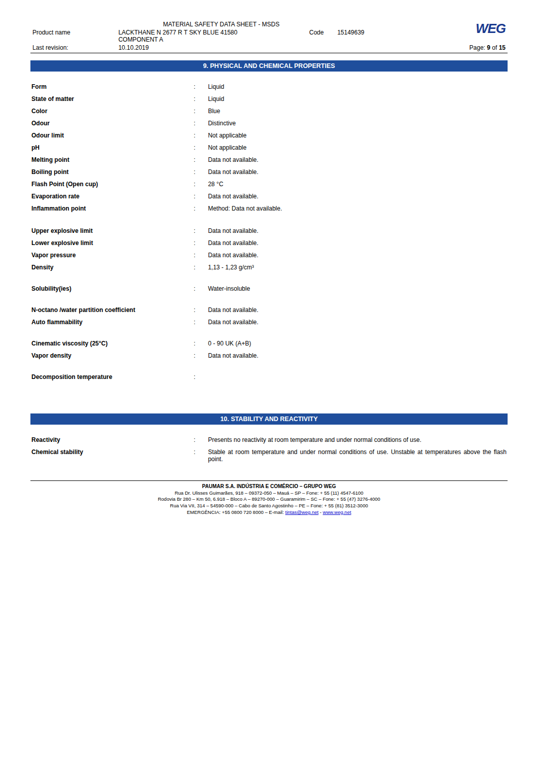| MATERIAL SAFETY DATA SHEET - MSDS | WEG |
| Product name | LACKTHANE N 2677 R T SKY BLUE 41580 COMPONENT A | Code 15149639 |
| Last revision: | 10.10.2019 | Page: 9 of 15 |
9. PHYSICAL AND CHEMICAL PROPERTIES
| Form | : | Liquid |
| State of matter | : | Liquid |
| Color | : | Blue |
| Odour | : | Distinctive |
| Odour limit | : | Not applicable |
| pH | : | Not applicable |
| Melting point | : | Data not available. |
| Boiling point | : | Data not available. |
| Flash Point (Open cup) | : | 28 °C |
| Evaporation rate | : | Data not available. |
| Inflammation point | : | Method: Data not available. |
| Upper explosive limit | : | Data not available. |
| Lower explosive limit | : | Data not available. |
| Vapor pressure | : | Data not available. |
| Density | : | 1,13 - 1,23 g/cm³ |
| Solubility(ies) | : | Water-insoluble |
| N-octano /water partition coefficient | : | Data not available. |
| Auto flammability | : | Data not available. |
| Cinematic viscosity (25°C) | : | 0 - 90 UK (A+B) |
| Vapor density | : | Data not available. |
| Decomposition temperature | : | |
10. STABILITY AND REACTIVITY
| Reactivity | : | Presents no reactivity at room temperature and under normal conditions of use. |
| Chemical stability | : | Stable at room temperature and under normal conditions of use. Unstable at temperatures above the flash point. |
PAUMAR S.A. INDÚSTRIA E COMÉRCIO – GRUPO WEG
Rua Dr. Ulisses Guimarães, 918 – 09372-050 – Mauá – SP – Fone: + 55 (11) 4547-6100
Rodovia Br 280 – Km 50, 6.918 – Bloco A – 89270-000 – Guaramirim – SC – Fone: + 55 (47) 3276-4000
Rua Via VII, 314 – 54590-000 – Cabo de Santo Agostinho – PE – Fone: + 55 (81) 3512-3000
EMERGÊNCIA: +55 0800 720 8000 – E-mail: tintas@weg.net - www.weg.net